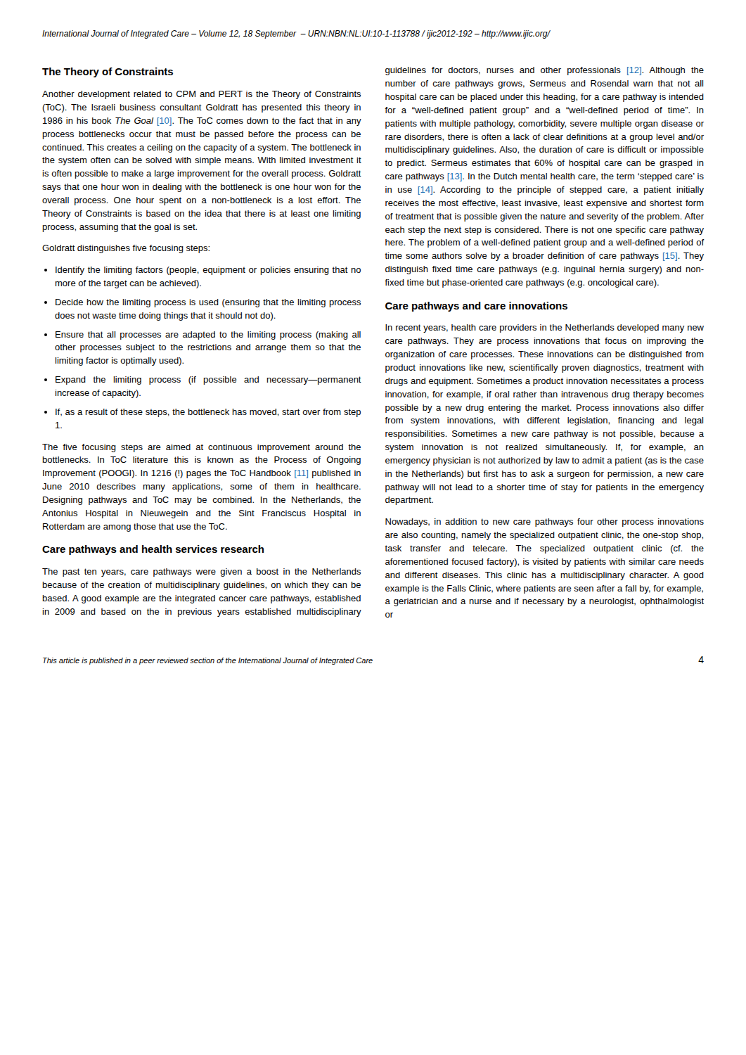International Journal of Integrated Care – Volume 12, 18 September – URN:NBN:NL:UI:10-1-113788 / ijic2012-192 – http://www.ijic.org/
The Theory of Constraints
Another development related to CPM and PERT is the Theory of Constraints (ToC). The Israeli business consultant Goldratt has presented this theory in 1986 in his book The Goal [10]. The ToC comes down to the fact that in any process bottlenecks occur that must be passed before the process can be continued. This creates a ceiling on the capacity of a system. The bottleneck in the system often can be solved with simple means. With limited investment it is often possible to make a large improvement for the overall process. Goldratt says that one hour won in dealing with the bottleneck is one hour won for the overall process. One hour spent on a non-bottleneck is a lost effort. The Theory of Constraints is based on the idea that there is at least one limiting process, assuming that the goal is set.
Goldratt distinguishes five focusing steps:
Identify the limiting factors (people, equipment or policies ensuring that no more of the target can be achieved).
Decide how the limiting process is used (ensuring that the limiting process does not waste time doing things that it should not do).
Ensure that all processes are adapted to the limiting process (making all other processes subject to the restrictions and arrange them so that the limiting factor is optimally used).
Expand the limiting process (if possible and necessary—permanent increase of capacity).
If, as a result of these steps, the bottleneck has moved, start over from step 1.
The five focusing steps are aimed at continuous improvement around the bottlenecks. In ToC literature this is known as the Process of Ongoing Improvement (POOGI). In 1216 (!) pages the ToC Handbook [11] published in June 2010 describes many applications, some of them in healthcare. Designing pathways and ToC may be combined. In the Netherlands, the Antonius Hospital in Nieuwegein and the Sint Franciscus Hospital in Rotterdam are among those that use the ToC.
Care pathways and health services research
The past ten years, care pathways were given a boost in the Netherlands because of the creation of multidisciplinary guidelines, on which they can be based. A good example are the integrated cancer care pathways, established in 2009 and based on the in previous years established multidisciplinary guidelines for doctors, nurses and other professionals [12]. Although the number of care pathways grows, Sermeus and Rosendal warn that not all hospital care can be placed under this heading, for a care pathway is intended for a “well-defined patient group” and a “well-defined period of time”. In patients with multiple pathology, comorbidity, severe multiple organ disease or rare disorders, there is often a lack of clear definitions at a group level and/or multidisciplinary guidelines. Also, the duration of care is difficult or impossible to predict. Sermeus estimates that 60% of hospital care can be grasped in care pathways [13]. In the Dutch mental health care, the term ‘stepped care’ is in use [14]. According to the principle of stepped care, a patient initially receives the most effective, least invasive, least expensive and shortest form of treatment that is possible given the nature and severity of the problem. After each step the next step is considered. There is not one specific care pathway here. The problem of a well-defined patient group and a well-defined period of time some authors solve by a broader definition of care pathways [15]. They distinguish fixed time care pathways (e.g. inguinal hernia surgery) and non-fixed time but phase-oriented care pathways (e.g. oncological care).
Care pathways and care innovations
In recent years, health care providers in the Netherlands developed many new care pathways. They are process innovations that focus on improving the organization of care processes. These innovations can be distinguished from product innovations like new, scientifically proven diagnostics, treatment with drugs and equipment. Sometimes a product innovation necessitates a process innovation, for example, if oral rather than intravenous drug therapy becomes possible by a new drug entering the market. Process innovations also differ from system innovations, with different legislation, financing and legal responsibilities. Sometimes a new care pathway is not possible, because a system innovation is not realized simultaneously. If, for example, an emergency physician is not authorized by law to admit a patient (as is the case in the Netherlands) but first has to ask a surgeon for permission, a new care pathway will not lead to a shorter time of stay for patients in the emergency department.
Nowadays, in addition to new care pathways four other process innovations are also counting, namely the specialized outpatient clinic, the one-stop shop, task transfer and telecare. The specialized outpatient clinic (cf. the aforementioned focused factory), is visited by patients with similar care needs and different diseases. This clinic has a multidisciplinary character. A good example is the Falls Clinic, where patients are seen after a fall by, for example, a geriatrician and a nurse and if necessary by a neurologist, ophthalmologist or
This article is published in a peer reviewed section of the International Journal of Integrated Care 4